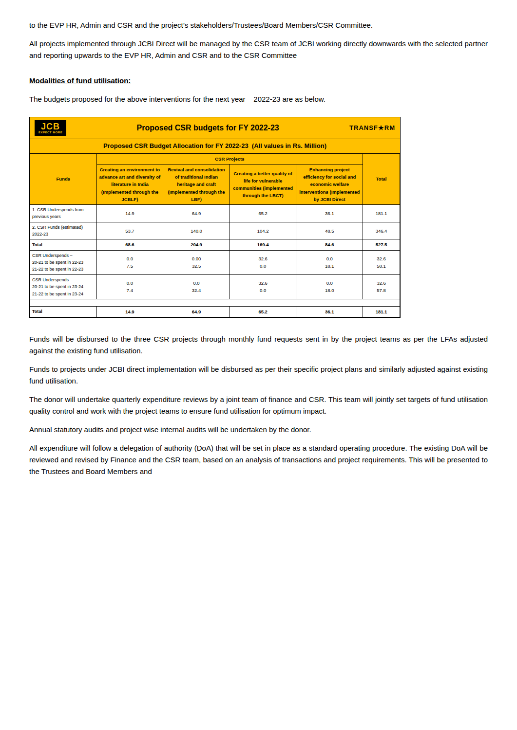to the EVP HR, Admin and CSR and the project’s stakeholders/Trustees/Board Members/CSR Committee.
All projects implemented through JCBI Direct will be managed by the CSR team of JCBI working directly downwards with the selected partner and reporting upwards to the EVP HR, Admin and CSR and to the CSR Committee
Modalities of fund utilisation:
The budgets proposed for the above interventions for the next year – 2022-23 are as below.
JCBEXPECT MORE
Proposed CSR budgets for FY 2022-23
TRANSF★RM
Proposed CSR Budget Allocation for FY 2022-23 (All values in Rs. Million)
| Funds | CSR Projects | Total |
| --- | --- | --- |
| Creating an environment to advance art and diversity of literature in India (Implemented through the JCBLF) | Revival and consolidation of traditional Indian heritage and craft (Implemented through the LBF) | Creating a better quality of life for vulnerable communities (implemented through the LBCT) | Enhancing project efficiency for social and economic welfare interventions (Implemented by JCBI Direct |
| 1. CSR Underspends from previous years | 14.9 | 64.9 | 65.2 | 36.1 | 181.1 |
| 2. CSR Funds (estimated) 2022-23 | 53.7 | 140.0 | 104.2 | 48.5 | 346.4 |
| Total | 68.6 | 204.9 | 169.4 | 84.6 | 527.5 |
| CSR Underspends – 20-21 to be spent in 22-23 21-22 to be spent in 22-23 | 0.0 7.5 | 0.00 32.5 | 32.6 0.0 | 0.0 18.1 | 32.6 58.1 |
| CSR Underspends 20-21 to be spent in 23-24 21-22 to be spent in 23-24 | 0.0 7.4 | 0.0 32.4 | 32.6 0.0 | 0.0 18.0 | 32.6 57.8 |
| Total | 14.9 | 64.9 | 65.2 | 36.1 | 181.1 |
Funds will be disbursed to the three CSR projects through monthly fund requests sent in by the project teams as per the LFAs adjusted against the existing fund utilisation.
Funds to projects under JCBI direct implementation will be disbursed as per their specific project plans and similarly adjusted against existing fund utilisation.
The donor will undertake quarterly expenditure reviews by a joint team of finance and CSR. This team will jointly set targets of fund utilisation quality control and work with the project teams to ensure fund utilisation for optimum impact.
Annual statutory audits and project wise internal audits will be undertaken by the donor.
All expenditure will follow a delegation of authority (DoA) that will be set in place as a standard operating procedure. The existing DoA will be reviewed and revised by Finance and the CSR team, based on an analysis of transactions and project requirements. This will be presented to the Trustees and Board Members and